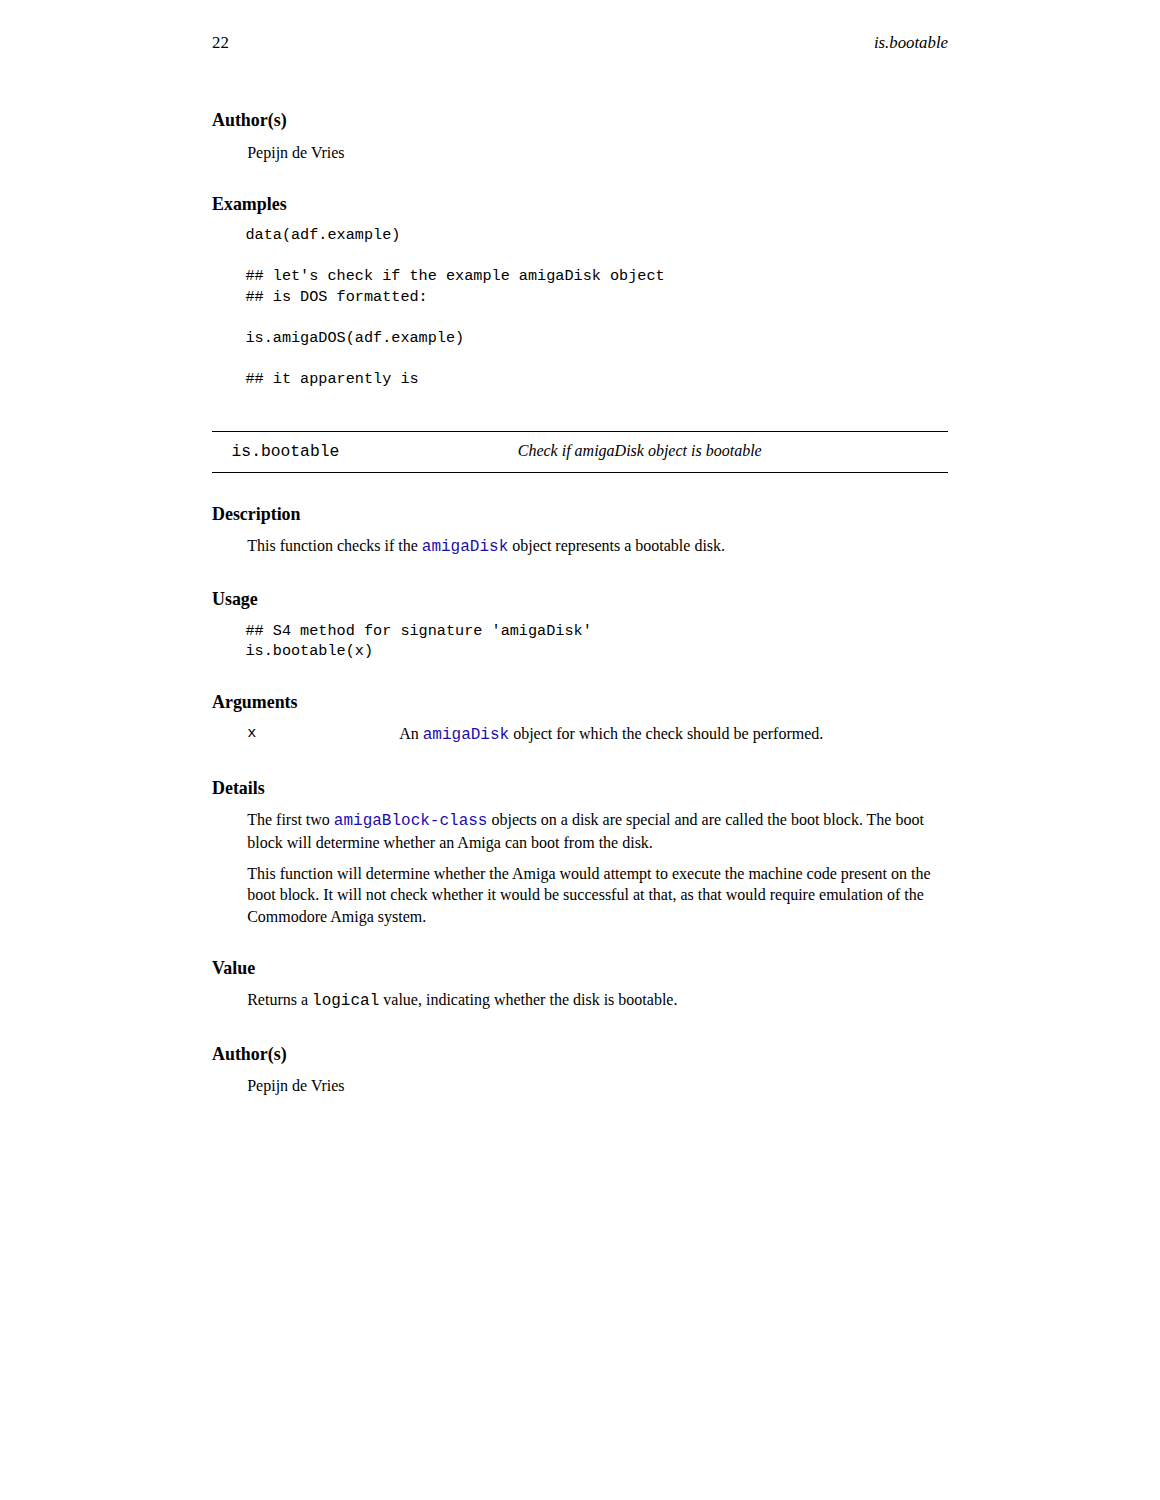22 is.bootable
Author(s)
Pepijn de Vries
Examples
data(adf.example)

## let's check if the example amigaDisk object
## is DOS formatted:

is.amigaDOS(adf.example)

## it apparently is
is.bootable Check if amigaDisk object is bootable
Description
This function checks if the amigaDisk object represents a bootable disk.
Usage
## S4 method for signature 'amigaDisk'
is.bootable(x)
Arguments
x
An amigaDisk object for which the check should be performed.
Details
The first two amigaBlock-class objects on a disk are special and are called the boot block. The boot block will determine whether an Amiga can boot from the disk.
This function will determine whether the Amiga would attempt to execute the machine code present on the boot block. It will not check whether it would be successful at that, as that would require emulation of the Commodore Amiga system.
Value
Returns a logical value, indicating whether the disk is bootable.
Author(s)
Pepijn de Vries